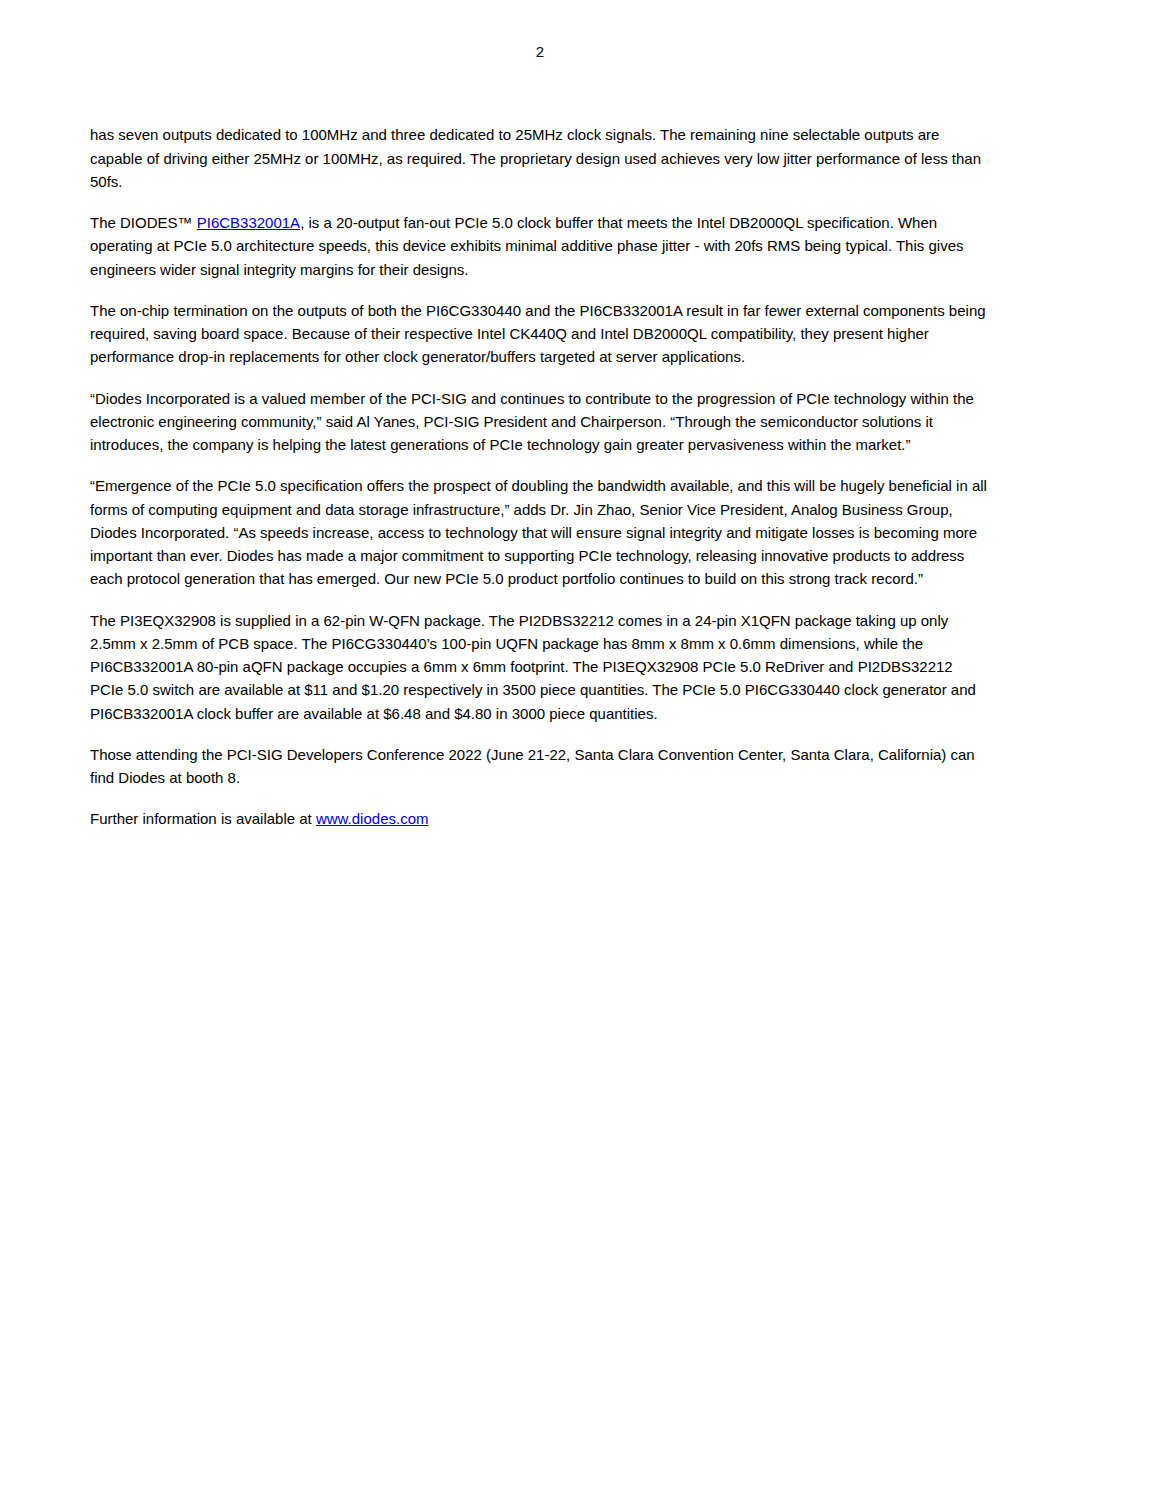2
has seven outputs dedicated to 100MHz and three dedicated to 25MHz clock signals. The remaining nine selectable outputs are capable of driving either 25MHz or 100MHz, as required. The proprietary design used achieves very low jitter performance of less than 50fs.
The DIODES™ PI6CB332001A, is a 20-output fan-out PCIe 5.0 clock buffer that meets the Intel DB2000QL specification. When operating at PCIe 5.0 architecture speeds, this device exhibits minimal additive phase jitter - with 20fs RMS being typical. This gives engineers wider signal integrity margins for their designs.
The on-chip termination on the outputs of both the PI6CG330440 and the PI6CB332001A result in far fewer external components being required, saving board space. Because of their respective Intel CK440Q and Intel DB2000QL compatibility, they present higher performance drop-in replacements for other clock generator/buffers targeted at server applications.
“Diodes Incorporated is a valued member of the PCI-SIG and continues to contribute to the progression of PCIe technology within the electronic engineering community,” said Al Yanes, PCI-SIG President and Chairperson. “Through the semiconductor solutions it introduces, the company is helping the latest generations of PCIe technology gain greater pervasiveness within the market.”
“Emergence of the PCIe 5.0 specification offers the prospect of doubling the bandwidth available, and this will be hugely beneficial in all forms of computing equipment and data storage infrastructure,” adds Dr. Jin Zhao, Senior Vice President, Analog Business Group, Diodes Incorporated. “As speeds increase, access to technology that will ensure signal integrity and mitigate losses is becoming more important than ever. Diodes has made a major commitment to supporting PCIe technology, releasing innovative products to address each protocol generation that has emerged. Our new PCIe 5.0 product portfolio continues to build on this strong track record.”
The PI3EQX32908 is supplied in a 62-pin W-QFN package. The PI2DBS32212 comes in a 24-pin X1QFN package taking up only 2.5mm x 2.5mm of PCB space. The PI6CG330440’s 100-pin UQFN package has 8mm x 8mm x 0.6mm dimensions, while the PI6CB332001A 80-pin aQFN package occupies a 6mm x 6mm footprint. The PI3EQX32908 PCIe 5.0 ReDriver and PI2DBS32212 PCIe 5.0 switch are available at $11 and $1.20 respectively in 3500 piece quantities. The PCIe 5.0 PI6CG330440 clock generator and PI6CB332001A clock buffer are available at $6.48 and $4.80 in 3000 piece quantities.
Those attending the PCI-SIG Developers Conference 2022 (June 21-22, Santa Clara Convention Center, Santa Clara, California) can find Diodes at booth 8.
Further information is available at www.diodes.com